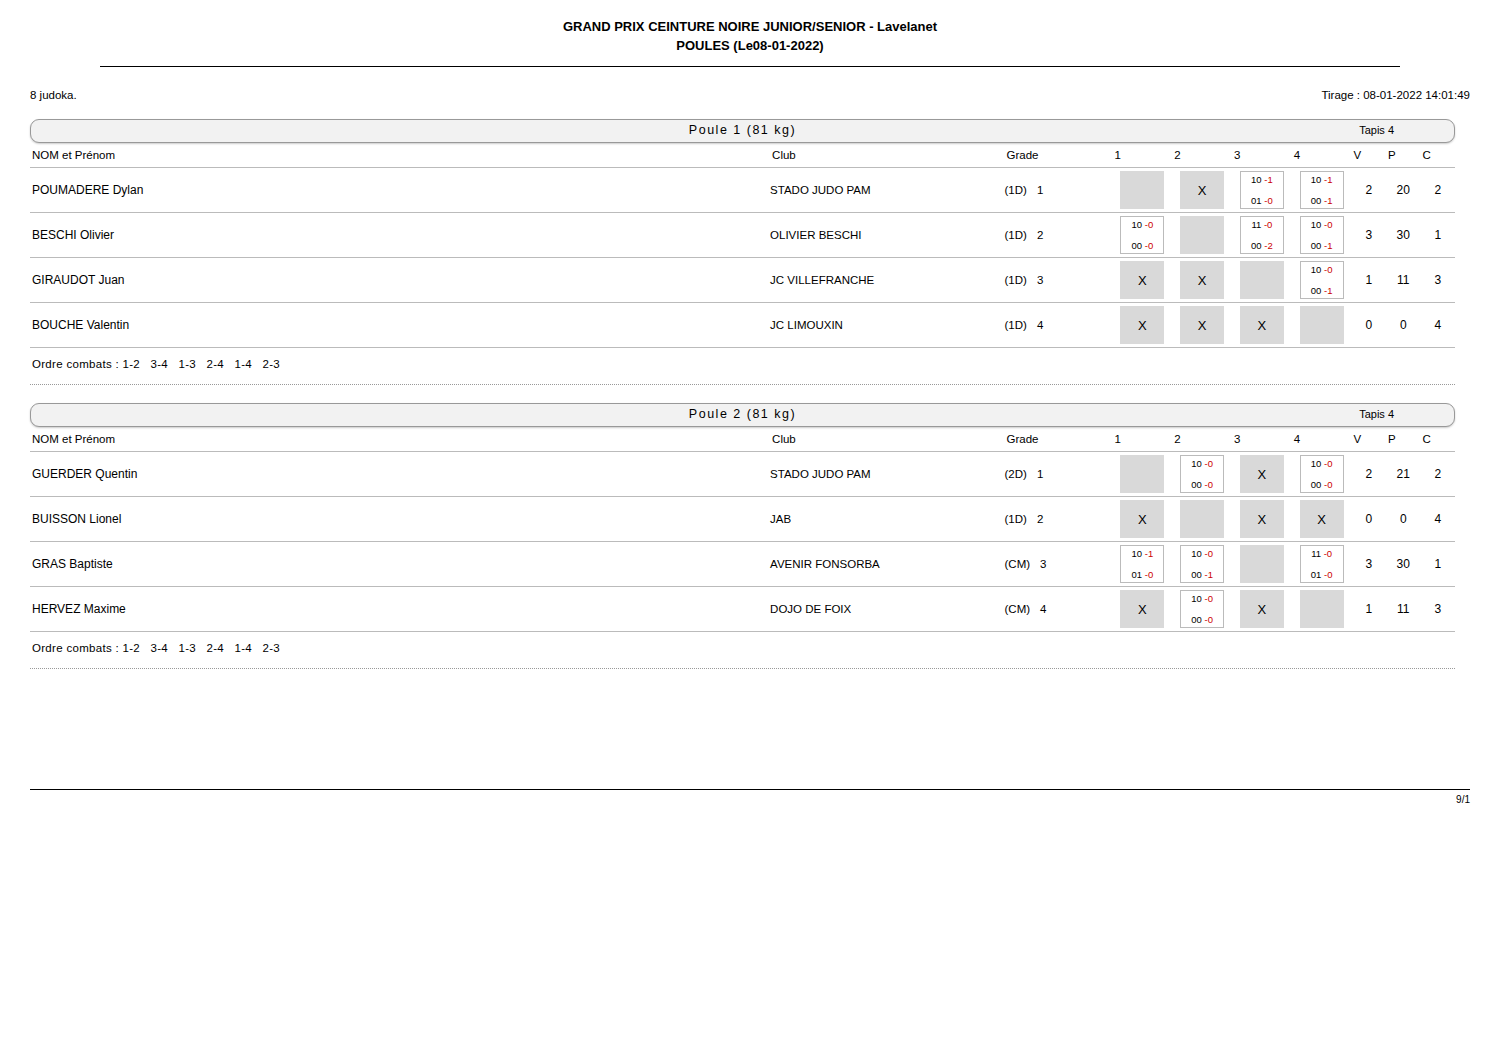GRAND PRIX CEINTURE NOIRE JUNIOR/SENIOR - Lavelanet
POULES (Le08-01-2022)
8 judoka.
Tirage : 08-01-2022 14:01:49
Poule 1 (81 kg) Tapis 4
| NOM et Prénom | Club | Grade | 1 | 2 | 3 | 4 | V | P | C |
| --- | --- | --- | --- | --- | --- | --- | --- | --- | --- |
| POUMADERE Dylan | STADO JUDO PAM | (1D) 1 | | X | 10 -1 01 -0 | 10 -1 00 -1 | 2 | 20 | 2 |
| BESCHI Olivier | OLIVIER BESCHI | (1D) 2 | 10 -0 00 -0 | | 11 -0 00 -2 | 10 -0 00 -1 | 3 | 30 | 1 |
| GIRAUDOT Juan | JC VILLEFRANCHE | (1D) 3 | X | X | | 10 -0 00 -1 | 1 | 11 | 3 |
| BOUCHE Valentin | JC LIMOUXIN | (1D) 4 | X | X | X | | 0 | 0 | 4 |
Ordre combats : 1-2 3-4 1-3 2-4 1-4 2-3
Poule 2 (81 kg) Tapis 4
| NOM et Prénom | Club | Grade | 1 | 2 | 3 | 4 | V | P | C |
| --- | --- | --- | --- | --- | --- | --- | --- | --- | --- |
| GUERDER Quentin | STADO JUDO PAM | (2D) 1 | | 10 -0 00 -0 | X | 10 -0 00 -0 | 2 | 21 | 2 |
| BUISSON Lionel | JAB | (1D) 2 | X | | X | X | 0 | 0 | 4 |
| GRAS Baptiste | AVENIR FONSORBA | (CM) 3 | 10 -1 01 -0 | 10 -0 00 -1 | | 11 -0 01 -0 | 3 | 30 | 1 |
| HERVEZ Maxime | DOJO DE FOIX | (CM) 4 | X | 10 -0 00 -0 | X | | 1 | 11 | 3 |
Ordre combats : 1-2 3-4 1-3 2-4 1-4 2-3
9/1